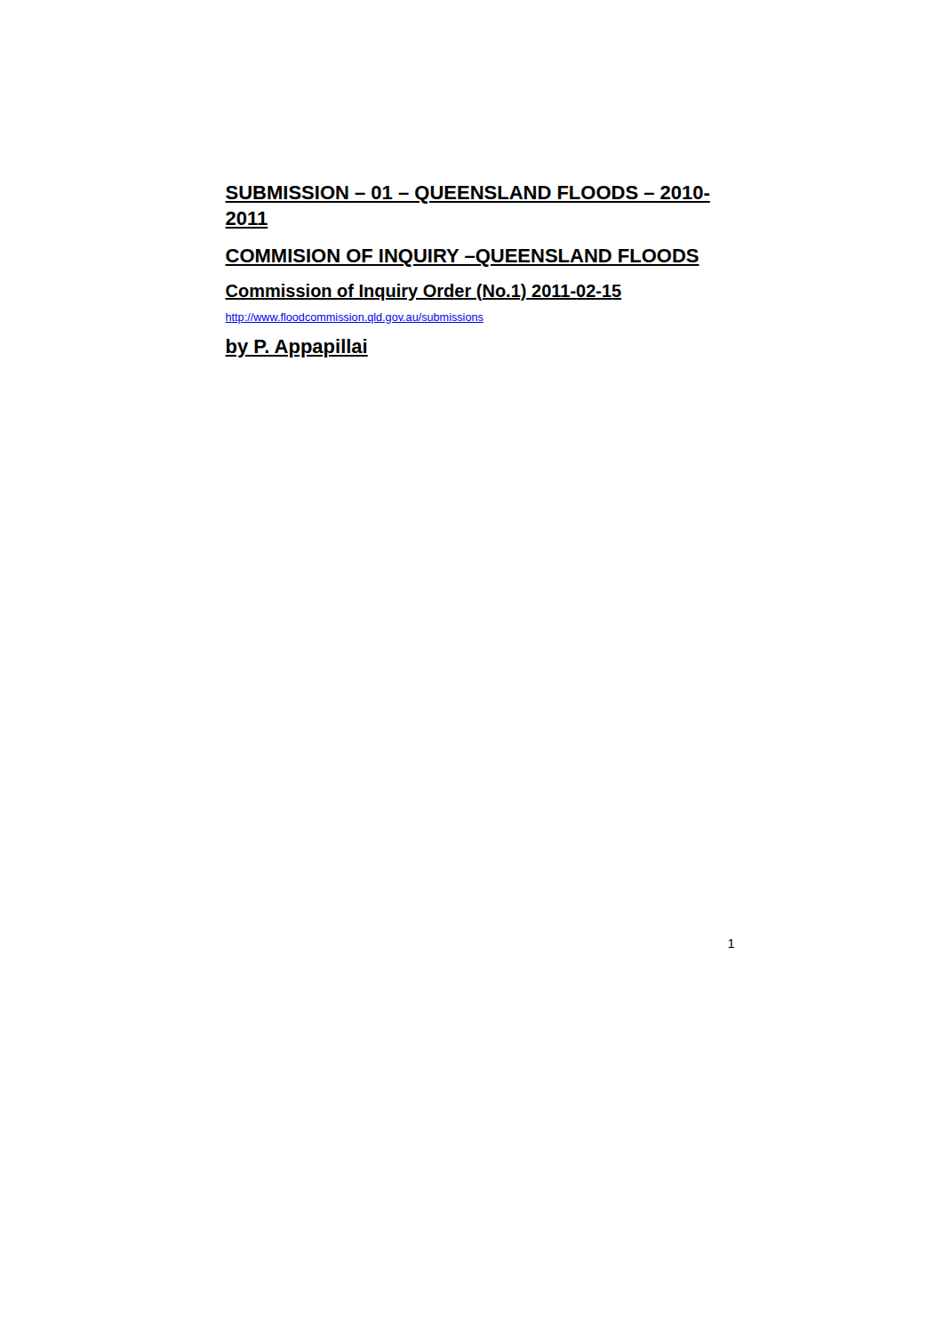SUBMISSION – 01 – QUEENSLAND FLOODS – 2010-2011
COMMISION OF INQUIRY –QUEENSLAND FLOODS
Commission of Inquiry Order (No.1) 2011-02-15
http://www.floodcommission.qld.gov.au/submissions
by P. Appapillai
1